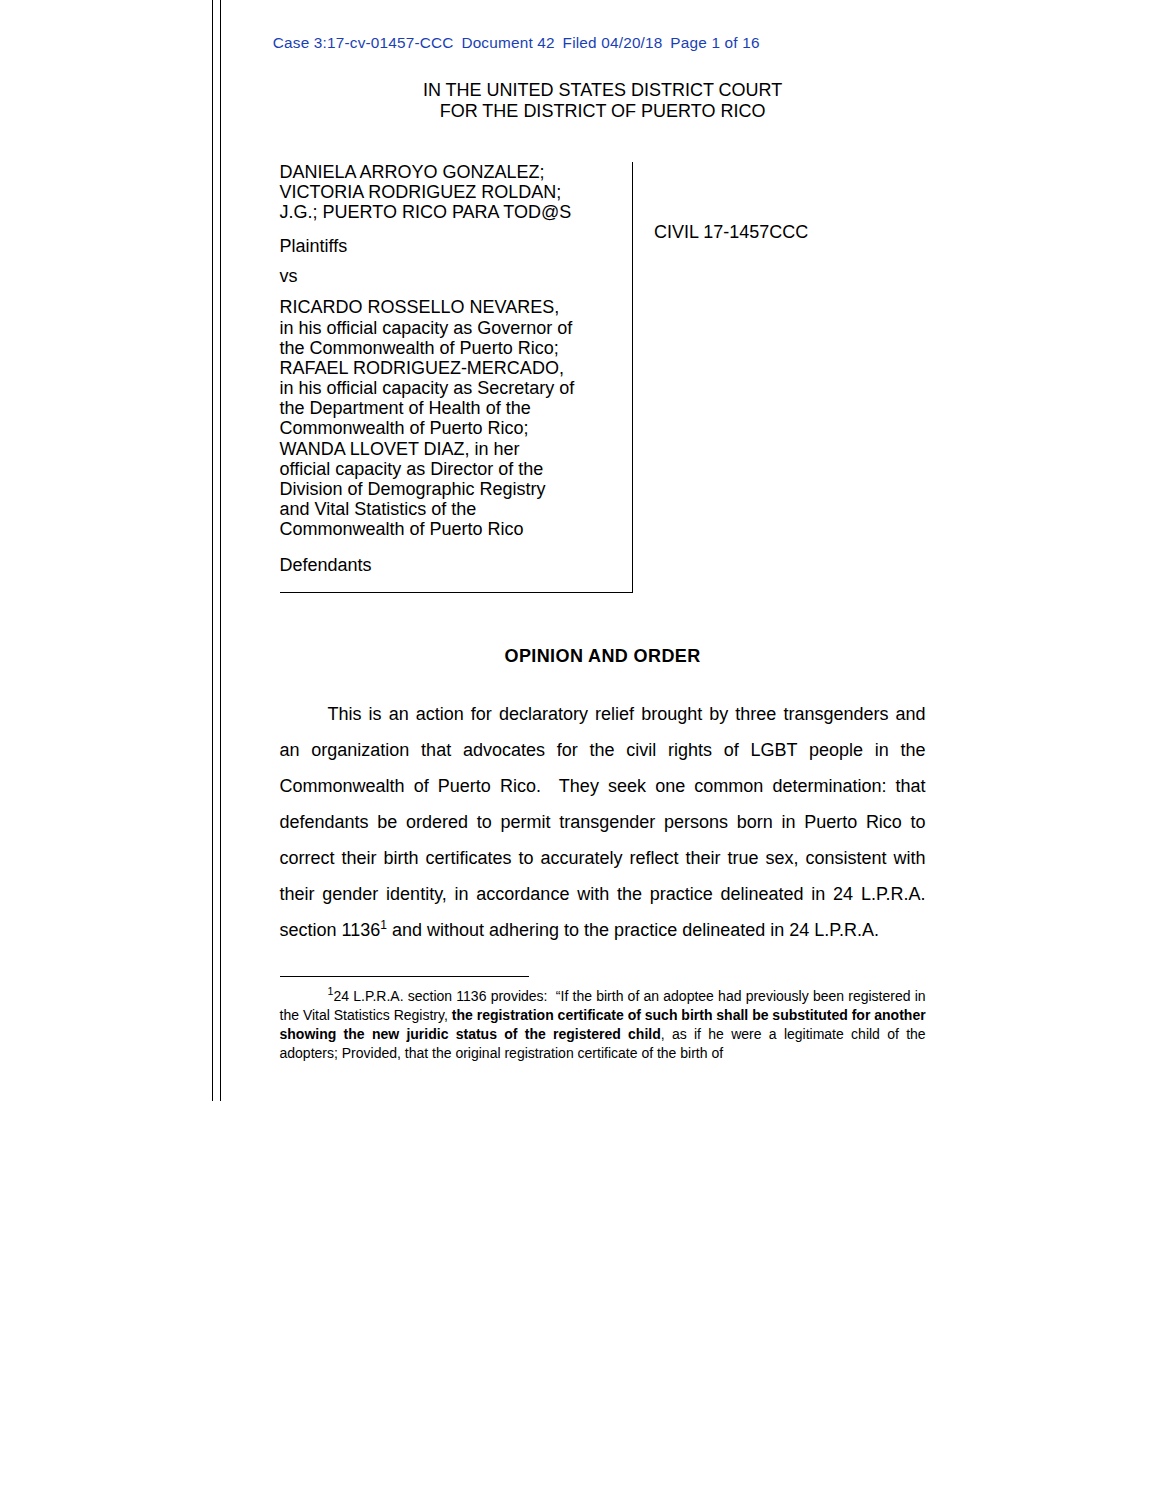Case 3:17-cv-01457-CCC Document 42 Filed 04/20/18 Page 1 of 16
IN THE UNITED STATES DISTRICT COURT
FOR THE DISTRICT OF PUERTO RICO
| DANIELA ARROYO GONZALEZ; VICTORIA RODRIGUEZ ROLDAN; J.G.; PUERTO RICO PARA TOD@S Plaintiffs vs RICARDO ROSSELLO NEVARES, in his official capacity as Governor of the Commonwealth of Puerto Rico; RAFAEL RODRIGUEZ-MERCADO, in his official capacity as Secretary of the Department of Health of the Commonwealth of Puerto Rico; WANDA LLOVET DIAZ, in her official capacity as Director of the Division of Demographic Registry and Vital Statistics of the Commonwealth of Puerto Rico Defendants | CIVIL 17-1457CCC |
OPINION AND ORDER
This is an action for declaratory relief brought by three transgenders and an organization that advocates for the civil rights of LGBT people in the Commonwealth of Puerto Rico. They seek one common determination: that defendants be ordered to permit transgender persons born in Puerto Rico to correct their birth certificates to accurately reflect their true sex, consistent with their gender identity, in accordance with the practice delineated in 24 L.P.R.A. section 11361 and without adhering to the practice delineated in 24 L.P.R.A.
124 L.P.R.A. section 1136 provides: “If the birth of an adoptee had previously been registered in the Vital Statistics Registry, the registration certificate of such birth shall be substituted for another showing the new juridic status of the registered child, as if he were a legitimate child of the adopters; Provided, that the original registration certificate of the birth of